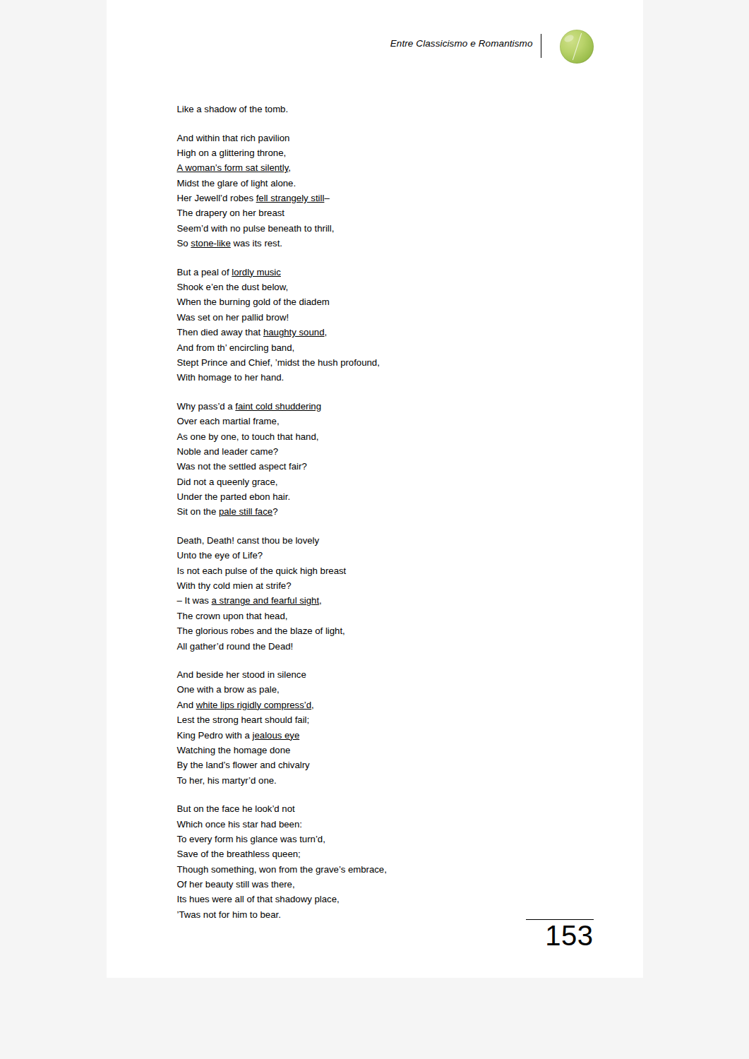Entre Classicismo e Romantismo
Like a shadow of the tomb.
And within that rich pavilion
High on a glittering throne,
A woman’s form sat silently,
Midst the glare of light alone.
Her Jewell’d robes fell strangely still–
The drapery on her breast
Seem’d with no pulse beneath to thrill,
So stone-like was its rest.
But a peal of lordly music
Shook e’en the dust below,
When the burning gold of the diadem
Was set on her pallid brow!
Then died away that haughty sound,
And from th’ encircling band,
Stept Prince and Chief, ’midst the hush profound,
With homage to her hand.
Why pass’d a faint cold shuddering
Over each martial frame,
As one by one, to touch that hand,
Noble and leader came?
Was not the settled aspect fair?
Did not a queenly grace,
Under the parted ebon hair.
Sit on the pale still face?
Death, Death! canst thou be lovely
Unto the eye of Life?
Is not each pulse of the quick high breast
With thy cold mien at strife?
– It was a strange and fearful sight,
The crown upon that head,
The glorious robes and the blaze of light,
All gather’d round the Dead!
And beside her stood in silence
One with a brow as pale,
And white lips rigidly compress’d,
Lest the strong heart should fail;
King Pedro with a jealous eye
Watching the homage done
By the land’s flower and chivalry
To her, his martyr’d one.
But on the face he look’d not
Which once his star had been:
To every form his glance was turn’d,
Save of the breathless queen;
Though something, won from the grave’s embrace,
Of her beauty still was there,
Its hues were all of that shadowy place,
’Twas not for him to bear.
153